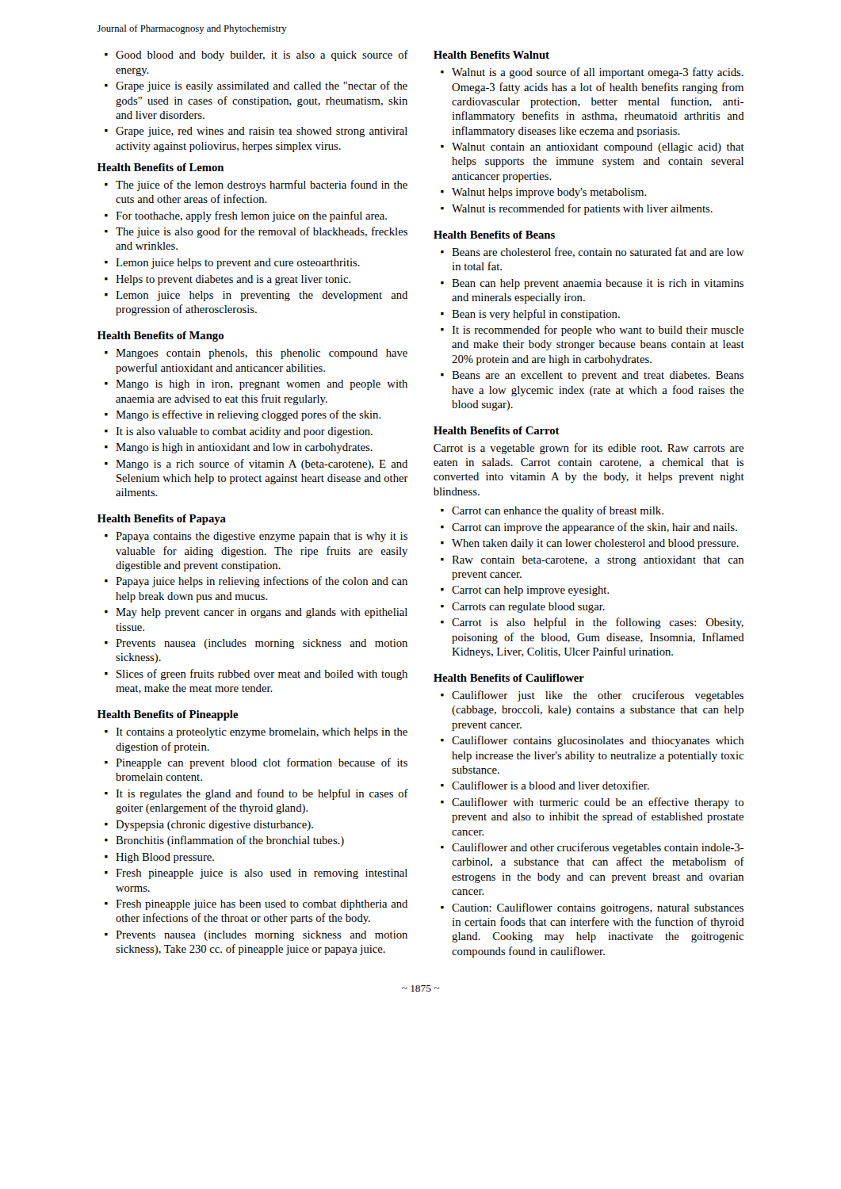Journal of Pharmacognosy and Phytochemistry
Good blood and body builder, it is also a quick source of energy.
Grape juice is easily assimilated and called the "nectar of the gods" used in cases of constipation, gout, rheumatism, skin and liver disorders.
Grape juice, red wines and raisin tea showed strong antiviral activity against poliovirus, herpes simplex virus.
Health Benefits of Lemon
The juice of the lemon destroys harmful bacteria found in the cuts and other areas of infection.
For toothache, apply fresh lemon juice on the painful area.
The juice is also good for the removal of blackheads, freckles and wrinkles.
Lemon juice helps to prevent and cure osteoarthritis.
Helps to prevent diabetes and is a great liver tonic.
Lemon juice helps in preventing the development and progression of atherosclerosis.
Health Benefits of Mango
Mangoes contain phenols, this phenolic compound have powerful antioxidant and anticancer abilities.
Mango is high in iron, pregnant women and people with anaemia are advised to eat this fruit regularly.
Mango is effective in relieving clogged pores of the skin.
It is also valuable to combat acidity and poor digestion.
Mango is high in antioxidant and low in carbohydrates.
Mango is a rich source of vitamin A (beta-carotene), E and Selenium which help to protect against heart disease and other ailments.
Health Benefits of Papaya
Papaya contains the digestive enzyme papain that is why it is valuable for aiding digestion. The ripe fruits are easily digestible and prevent constipation.
Papaya juice helps in relieving infections of the colon and can help break down pus and mucus.
May help prevent cancer in organs and glands with epithelial tissue.
Prevents nausea (includes morning sickness and motion sickness).
Slices of green fruits rubbed over meat and boiled with tough meat, make the meat more tender.
Health Benefits of Pineapple
It contains a proteolytic enzyme bromelain, which helps in the digestion of protein.
Pineapple can prevent blood clot formation because of its bromelain content.
It is regulates the gland and found to be helpful in cases of goiter (enlargement of the thyroid gland).
Dyspepsia (chronic digestive disturbance).
Bronchitis (inflammation of the bronchial tubes.)
High Blood pressure.
Fresh pineapple juice is also used in removing intestinal worms.
Fresh pineapple juice has been used to combat diphtheria and other infections of the throat or other parts of the body.
Prevents nausea (includes morning sickness and motion sickness), Take 230 cc. of pineapple juice or papaya juice.
Health Benefits Walnut
Walnut is a good source of all important omega-3 fatty acids. Omega-3 fatty acids has a lot of health benefits ranging from cardiovascular protection, better mental function, anti-inflammatory benefits in asthma, rheumatoid arthritis and inflammatory diseases like eczema and psoriasis.
Walnut contain an antioxidant compound (ellagic acid) that helps supports the immune system and contain several anticancer properties.
Walnut helps improve body's metabolism.
Walnut is recommended for patients with liver ailments.
Health Benefits of Beans
Beans are cholesterol free, contain no saturated fat and are low in total fat.
Bean can help prevent anaemia because it is rich in vitamins and minerals especially iron.
Bean is very helpful in constipation.
It is recommended for people who want to build their muscle and make their body stronger because beans contain at least 20% protein and are high in carbohydrates.
Beans are an excellent to prevent and treat diabetes. Beans have a low glycemic index (rate at which a food raises the blood sugar).
Health Benefits of Carrot
Carrot is a vegetable grown for its edible root. Raw carrots are eaten in salads. Carrot contain carotene, a chemical that is converted into vitamin A by the body, it helps prevent night blindness.
Carrot can enhance the quality of breast milk.
Carrot can improve the appearance of the skin, hair and nails.
When taken daily it can lower cholesterol and blood pressure.
Raw contain beta-carotene, a strong antioxidant that can prevent cancer.
Carrot can help improve eyesight.
Carrots can regulate blood sugar.
Carrot is also helpful in the following cases: Obesity, poisoning of the blood, Gum disease, Insomnia, Inflamed Kidneys, Liver, Colitis, Ulcer Painful urination.
Health Benefits of Cauliflower
Cauliflower just like the other cruciferous vegetables (cabbage, broccoli, kale) contains a substance that can help prevent cancer.
Cauliflower contains glucosinolates and thiocyanates which help increase the liver's ability to neutralize a potentially toxic substance.
Cauliflower is a blood and liver detoxifier.
Cauliflower with turmeric could be an effective therapy to prevent and also to inhibit the spread of established prostate cancer.
Cauliflower and other cruciferous vegetables contain indole-3-carbinol, a substance that can affect the metabolism of estrogens in the body and can prevent breast and ovarian cancer.
Caution: Cauliflower contains goitrogens, natural substances in certain foods that can interfere with the function of thyroid gland. Cooking may help inactivate the goitrogenic compounds found in cauliflower.
~ 1875 ~